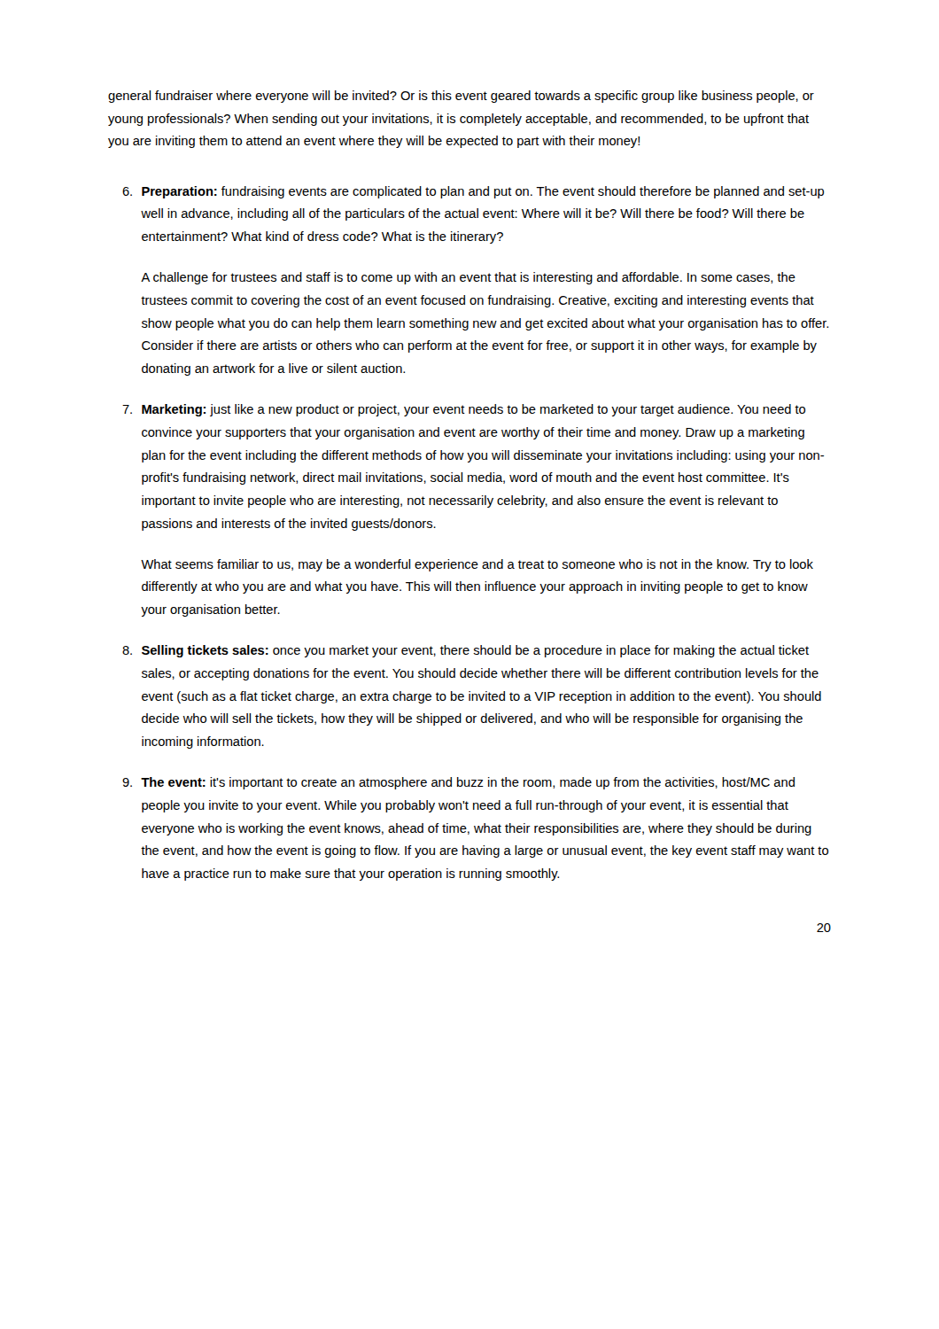general fundraiser where everyone will be invited? Or is this event geared towards a specific group like business people, or young professionals? When sending out your invitations, it is completely acceptable, and recommended, to be upfront that you are inviting them to attend an event where they will be expected to part with their money!
Preparation: fundraising events are complicated to plan and put on. The event should therefore be planned and set-up well in advance, including all of the particulars of the actual event: Where will it be? Will there be food? Will there be entertainment? What kind of dress code? What is the itinerary?
A challenge for trustees and staff is to come up with an event that is interesting and affordable. In some cases, the trustees commit to covering the cost of an event focused on fundraising. Creative, exciting and interesting events that show people what you do can help them learn something new and get excited about what your organisation has to offer. Consider if there are artists or others who can perform at the event for free, or support it in other ways, for example by donating an artwork for a live or silent auction.
Marketing: just like a new product or project, your event needs to be marketed to your target audience. You need to convince your supporters that your organisation and event are worthy of their time and money. Draw up a marketing plan for the event including the different methods of how you will disseminate your invitations including: using your non-profit's fundraising network, direct mail invitations, social media, word of mouth and the event host committee. It's important to invite people who are interesting, not necessarily celebrity, and also ensure the event is relevant to passions and interests of the invited guests/donors.
What seems familiar to us, may be a wonderful experience and a treat to someone who is not in the know. Try to look differently at who you are and what you have. This will then influence your approach in inviting people to get to know your organisation better.
Selling tickets sales: once you market your event, there should be a procedure in place for making the actual ticket sales, or accepting donations for the event. You should decide whether there will be different contribution levels for the event (such as a flat ticket charge, an extra charge to be invited to a VIP reception in addition to the event). You should decide who will sell the tickets, how they will be shipped or delivered, and who will be responsible for organising the incoming information.
The event: it's important to create an atmosphere and buzz in the room, made up from the activities, host/MC and people you invite to your event. While you probably won't need a full run-through of your event, it is essential that everyone who is working the event knows, ahead of time, what their responsibilities are, where they should be during the event, and how the event is going to flow. If you are having a large or unusual event, the key event staff may want to have a practice run to make sure that your operation is running smoothly.
20